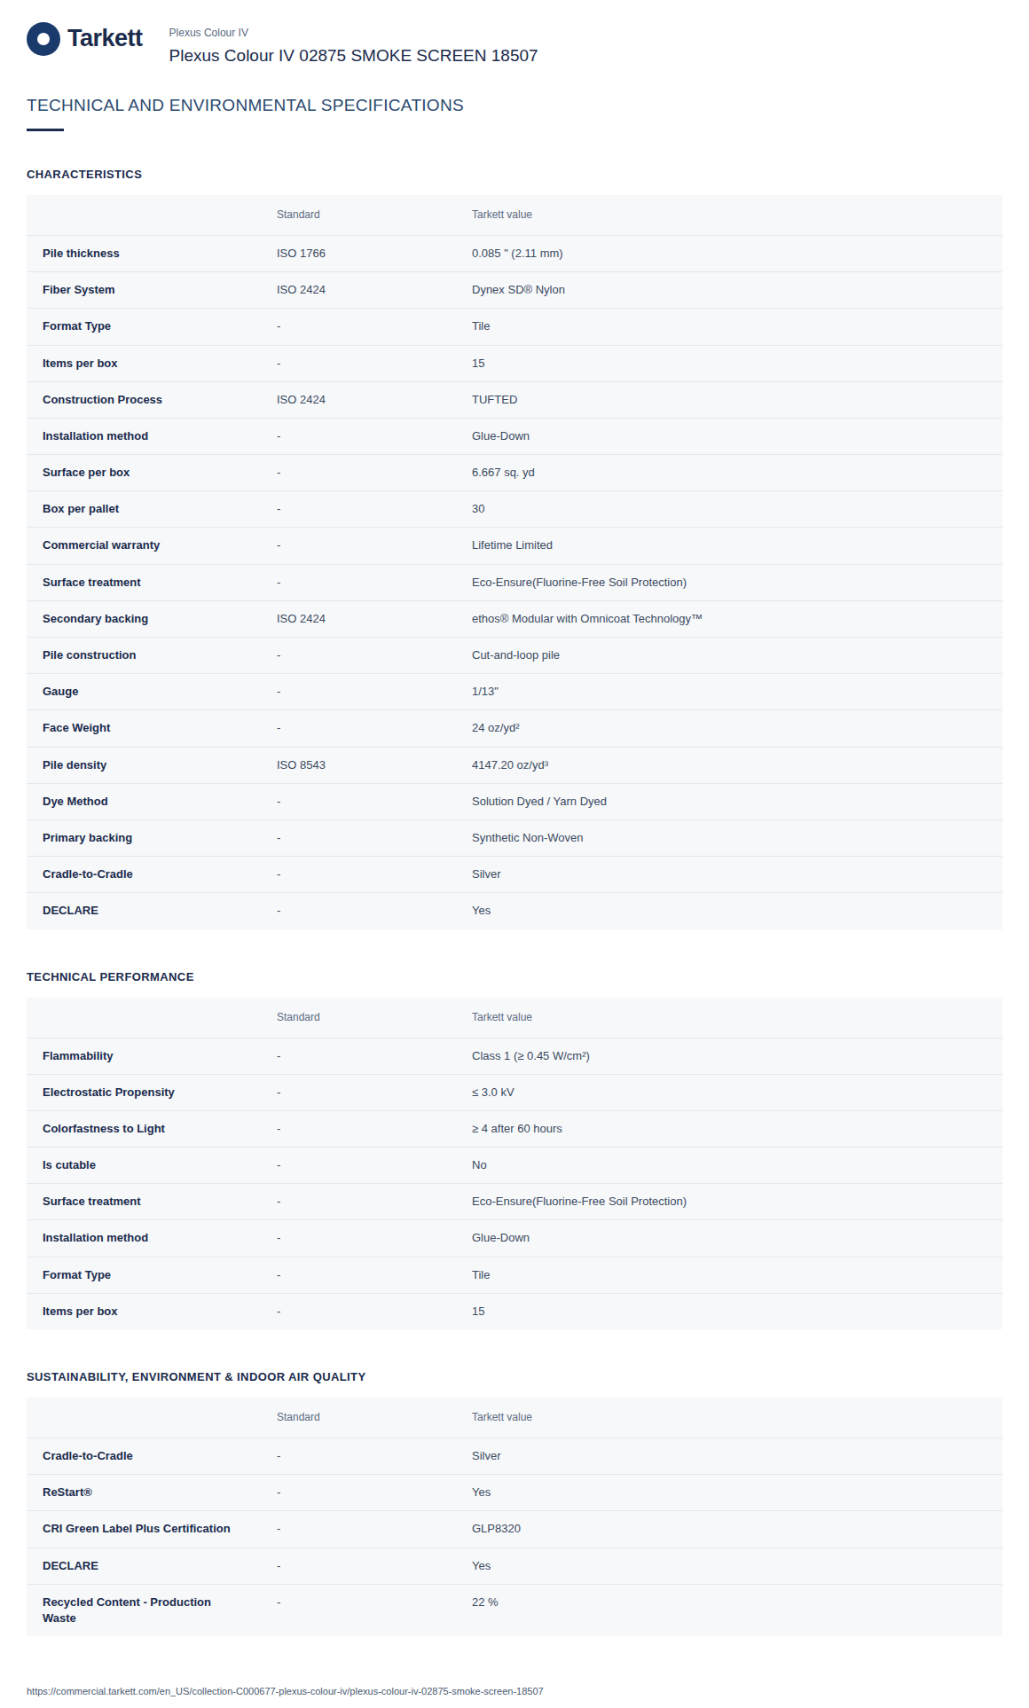Tarkett
Plexus Colour IV
Plexus Colour IV 02875 SMOKE SCREEN 18507
TECHNICAL AND ENVIRONMENTAL SPECIFICATIONS
CHARACTERISTICS
| | Standard | Tarkett value |
| --- | --- | --- |
| Pile thickness | ISO 1766 | 0.085 " (2.11 mm) |
| Fiber System | ISO 2424 | Dynex SD® Nylon |
| Format Type | - | Tile |
| Items per box | - | 15 |
| Construction Process | ISO 2424 | TUFTED |
| Installation method | - | Glue-Down |
| Surface per box | - | 6.667 sq. yd |
| Box per pallet | - | 30 |
| Commercial warranty | - | Lifetime Limited |
| Surface treatment | - | Eco-Ensure(Fluorine-Free Soil Protection) |
| Secondary backing | ISO 2424 | ethos® Modular with Omnicoat Technology™ |
| Pile construction | - | Cut-and-loop pile |
| Gauge | - | 1/13" |
| Face Weight | - | 24 oz/yd² |
| Pile density | ISO 8543 | 4147.20 oz/yd³ |
| Dye Method | - | Solution Dyed / Yarn Dyed |
| Primary backing | - | Synthetic Non-Woven |
| Cradle-to-Cradle | - | Silver |
| DECLARE | - | Yes |
TECHNICAL PERFORMANCE
| | Standard | Tarkett value |
| --- | --- | --- |
| Flammability | - | Class 1 (≥ 0.45 W/cm²) |
| Electrostatic Propensity | - | ≤ 3.0 kV |
| Colorfastness to Light | - | ≥ 4 after 60 hours |
| Is cutable | - | No |
| Surface treatment | - | Eco-Ensure(Fluorine-Free Soil Protection) |
| Installation method | - | Glue-Down |
| Format Type | - | Tile |
| Items per box | - | 15 |
SUSTAINABILITY, ENVIRONMENT & INDOOR AIR QUALITY
| | Standard | Tarkett value |
| --- | --- | --- |
| Cradle-to-Cradle | - | Silver |
| ReStart® | - | Yes |
| CRI Green Label Plus Certification | - | GLP8320 |
| DECLARE | - | Yes |
| Recycled Content - Production Waste | - | 22 % |
https://commercial.tarkett.com/en_US/collection-C000677-plexus-colour-iv/plexus-colour-iv-02875-smoke-screen-18507